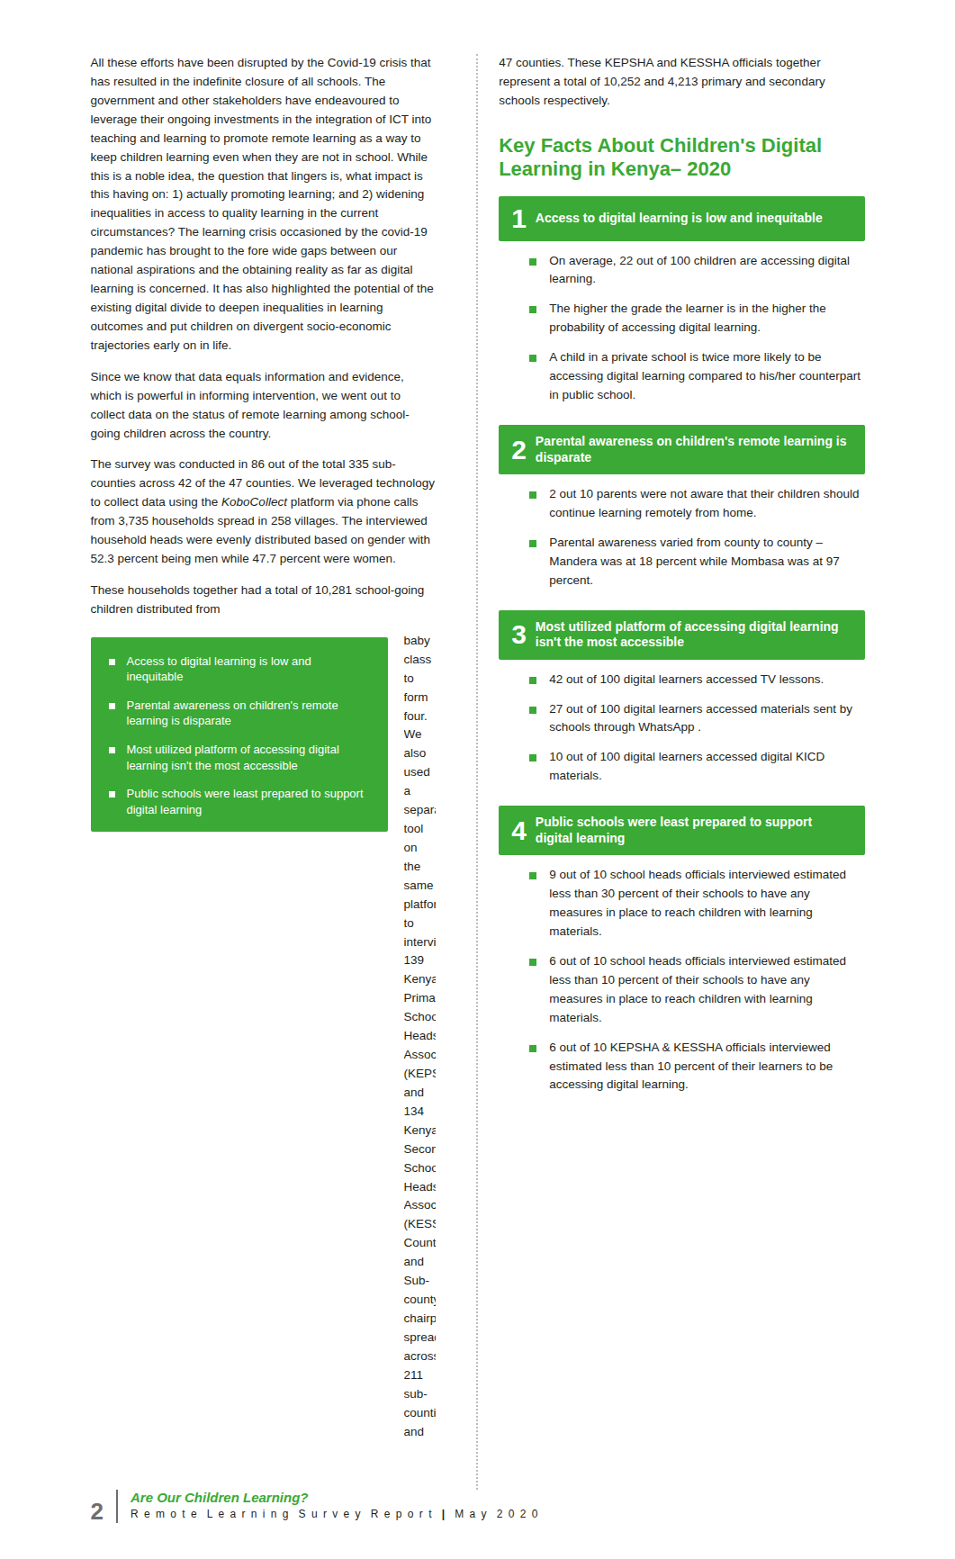All these efforts have been disrupted by the Covid-19 crisis that has resulted in the indefinite closure of all schools. The government and other stakeholders have endeavoured to leverage their ongoing investments in the integration of ICT into teaching and learning to promote remote learning as a way to keep children learning even when they are not in school. While this is a noble idea, the question that lingers is, what impact is this having on: 1) actually promoting learning; and 2) widening inequalities in access to quality learning in the current circumstances? The learning crisis occasioned by the covid-19 pandemic has brought to the fore wide gaps between our national aspirations and the obtaining reality as far as digital learning is concerned. It has also highlighted the potential of the existing digital divide to deepen inequalities in learning outcomes and put children on divergent socio-economic trajectories early on in life.
Since we know that data equals information and evidence, which is powerful in informing intervention, we went out to collect data on the status of remote learning among school-going children across the country.
The survey was conducted in 86 out of the total 335 sub-counties across 42 of the 47 counties. We leveraged technology to collect data using the KoboCollect platform via phone calls from 3,735 households spread in 258 villages. The interviewed household heads were evenly distributed based on gender with 52.3 percent being men while 47.7 percent were women.
These households together had a total of 10,281 school-going children distributed from
Access to digital learning is low and inequitable
Parental awareness on children's remote learning is disparate
Most utilized platform of accessing digital learning isn't the most accessible
Public schools were least prepared to support digital learning
baby class to form four. We also used a separate tool on the same platform to interview 139 Kenya Primary School Heads Associations (KEPSHA) and 134 Kenya Secondary School Heads Associations (KESSHA) County and Sub-county chairpersons spread across 211 sub-counties and
47 counties. These KEPSHA and KESSHA officials together represent a total of 10,252 and 4,213 primary and secondary schools respectively.
Key Facts About Children's Digital Learning in Kenya– 2020
1
Access to digital learning is low and inequitable
On average, 22 out of 100 children are accessing digital learning.
The higher the grade the learner is in the higher the probability of accessing digital learning.
A child in a private school is twice more likely to be accessing digital learning compared to his/her counterpart in public school.
2
Parental awareness on children's remote learning is disparate
2 out 10 parents were not aware that their children should continue learning remotely from home.
Parental awareness varied from county to county – Mandera was at 18 percent while Mombasa was at 97 percent.
3
Most utilized platform of accessing digital learning isn't the most accessible
42 out of 100 digital learners accessed TV lessons.
27 out of 100 digital learners accessed materials sent by schools through WhatsApp .
10 out of 100 digital learners accessed digital KICD materials.
4
Public schools were least prepared to support digital learning
9 out of 10 school heads officials interviewed estimated less than 30 percent of their schools to have any measures in place to reach children with learning materials.
6 out of 10 school heads officials interviewed estimated less than 10 percent of their schools to have any measures in place to reach children with learning materials.
6 out of 10 KEPSHA & KESSHA officials interviewed estimated less than 10 percent of their learners to be accessing digital learning.
2
Are Our Children Learning?
R e m o t e L e a r n i n g S u r v e y R e p o r t | M a y 2 0 2 0